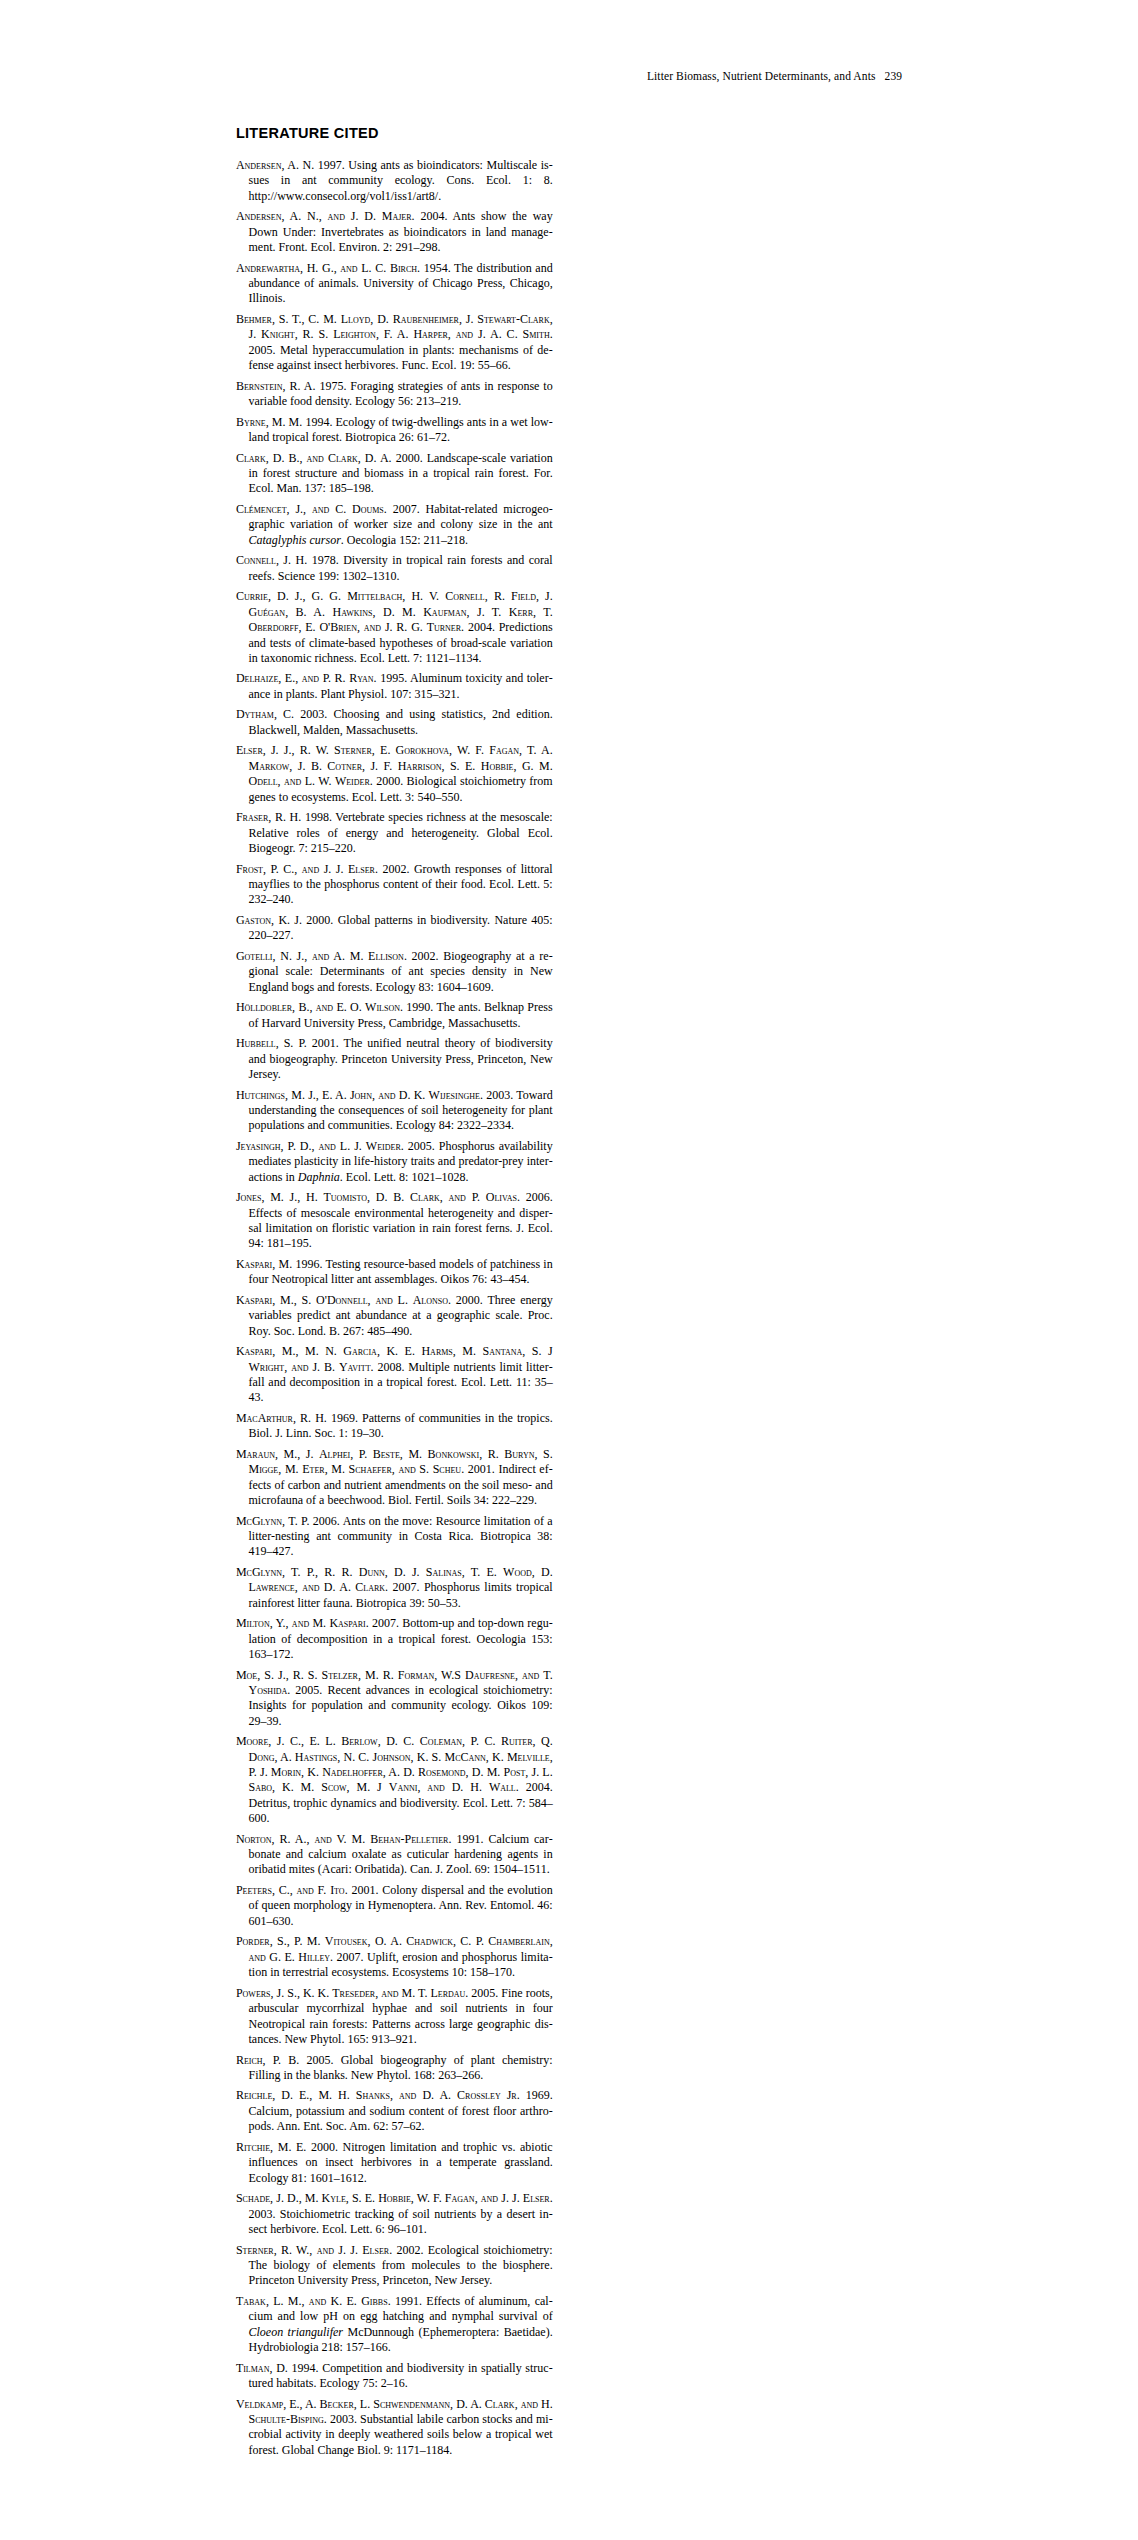Litter Biomass, Nutrient Determinants, and Ants 239
LITERATURE CITED
Andersen, A. N. 1997. Using ants as bioindicators: Multiscale issues in ant community ecology. Cons. Ecol. 1: 8. http://www.consecol.org/vol1/iss1/art8/.
Andersen, A. N., and J. D. Majer. 2004. Ants show the way Down Under: Invertebrates as bioindicators in land management. Front. Ecol. Environ. 2: 291–298.
Andrewartha, H. G., and L. C. Birch. 1954. The distribution and abundance of animals. University of Chicago Press, Chicago, Illinois.
Behmer, S. T., C. M. Lloyd, D. Raubenheimer, J. Stewart-Clark, J. Knight, R. S. Leighton, F. A. Harper, and J. A. C. Smith. 2005. Metal hyperaccumulation in plants: mechanisms of defense against insect herbivores. Func. Ecol. 19: 55–66.
Bernstein, R. A. 1975. Foraging strategies of ants in response to variable food density. Ecology 56: 213–219.
Byrne, M. M. 1994. Ecology of twig-dwellings ants in a wet lowland tropical forest. Biotropica 26: 61–72.
Clark, D. B., and Clark, D. A. 2000. Landscape-scale variation in forest structure and biomass in a tropical rain forest. For. Ecol. Man. 137: 185–198.
Clémencet, J., and C. Doums. 2007. Habitat-related microgeographic variation of worker size and colony size in the ant Cataglyphis cursor. Oecologia 152: 211–218.
Connell, J. H. 1978. Diversity in tropical rain forests and coral reefs. Science 199: 1302–1310.
Currie, D. J., G. G. Mittelbach, H. V. Cornell, R. Field, J. Guégan, B. A. Hawkins, D. M. Kaufman, J. T. Kerr, T. Oberdorff, E. O'Brien, and J. R. G. Turner. 2004. Predictions and tests of climate-based hypotheses of broad-scale variation in taxonomic richness. Ecol. Lett. 7: 1121–1134.
Delhaize, E., and P. R. Ryan. 1995. Aluminum toxicity and tolerance in plants. Plant Physiol. 107: 315–321.
Dytham, C. 2003. Choosing and using statistics, 2nd edition. Blackwell, Malden, Massachusetts.
Elser, J. J., R. W. Sterner, E. Gorokhova, W. F. Fagan, T. A. Markow, J. B. Cotner, J. F. Harrison, S. E. Hobbie, G. M. Odell, and L. W. Weider. 2000. Biological stoichiometry from genes to ecosystems. Ecol. Lett. 3: 540–550.
Fraser, R. H. 1998. Vertebrate species richness at the mesoscale: Relative roles of energy and heterogeneity. Global Ecol. Biogeogr. 7: 215–220.
Frost, P. C., and J. J. Elser. 2002. Growth responses of littoral mayflies to the phosphorus content of their food. Ecol. Lett. 5: 232–240.
Gaston, K. J. 2000. Global patterns in biodiversity. Nature 405: 220–227.
Gotelli, N. J., and A. M. Ellison. 2002. Biogeography at a regional scale: Determinants of ant species density in New England bogs and forests. Ecology 83: 1604–1609.
Hölldobler, B., and E. O. Wilson. 1990. The ants. Belknap Press of Harvard University Press, Cambridge, Massachusetts.
Hubbell, S. P. 2001. The unified neutral theory of biodiversity and biogeography. Princeton University Press, Princeton, New Jersey.
Hutchings, M. J., E. A. John, and D. K. Wijesinghe. 2003. Toward understanding the consequences of soil heterogeneity for plant populations and communities. Ecology 84: 2322–2334.
Jeyasingh, P. D., and L. J. Weider. 2005. Phosphorus availability mediates plasticity in life-history traits and predator-prey interactions in Daphnia. Ecol. Lett. 8: 1021–1028.
Jones, M. J., H. Tuomisto, D. B. Clark, and P. Olivas. 2006. Effects of mesoscale environmental heterogeneity and dispersal limitation on floristic variation in rain forest ferns. J. Ecol. 94: 181–195.
Kaspari, M. 1996. Testing resource-based models of patchiness in four Neotropical litter ant assemblages. Oikos 76: 43–454.
Kaspari, M., S. O'Donnell, and L. Alonso. 2000. Three energy variables predict ant abundance at a geographic scale. Proc. Roy. Soc. Lond. B. 267: 485–490.
Kaspari, M., M. N. Garcia, K. E. Harms, M. Santana, S. J Wright, and J. B. Yavitt. 2008. Multiple nutrients limit litterfall and decomposition in a tropical forest. Ecol. Lett. 11: 35–43.
MacArthur, R. H. 1969. Patterns of communities in the tropics. Biol. J. Linn. Soc. 1: 19–30.
Maraun, M., J. Alphei, P. Beste, M. Bonkowski, R. Buryn, S. Migge, M. Eter, M. Schaefer, and S. Scheu. 2001. Indirect effects of carbon and nutrient amendments on the soil meso- and microfauna of a beechwood. Biol. Fertil. Soils 34: 222–229.
McGlynn, T. P. 2006. Ants on the move: Resource limitation of a litter-nesting ant community in Costa Rica. Biotropica 38: 419–427.
McGlynn, T. P., R. R. Dunn, D. J. Salinas, T. E. Wood, D. Lawrence, and D. A. Clark. 2007. Phosphorus limits tropical rainforest litter fauna. Biotropica 39: 50–53.
Milton, Y., and M. Kaspari. 2007. Bottom-up and top-down regulation of decomposition in a tropical forest. Oecologia 153: 163–172.
Moe, S. J., R. S. Stelzer, M. R. Forman, W.S Daufresne, and T. Yoshida. 2005. Recent advances in ecological stoichiometry: Insights for population and community ecology. Oikos 109: 29–39.
Moore, J. C., E. L. Berlow, D. C. Coleman, P. C. Ruiter, Q. Dong, A. Hastings, N. C. Johnson, K. S. McCann, K. Melville, P. J. Morin, K. Nadelhoffer, A. D. Rosemond, D. M. Post, J. L. Sabo, K. M. Scow, M. J Vanni, and D. H. Wall. 2004. Detritus, trophic dynamics and biodiversity. Ecol. Lett. 7: 584–600.
Norton, R. A., and V. M. Behan-Pelletier. 1991. Calcium carbonate and calcium oxalate as cuticular hardening agents in oribatid mites (Acari: Oribatida). Can. J. Zool. 69: 1504–1511.
Peeters, C., and F. Ito. 2001. Colony dispersal and the evolution of queen morphology in Hymenoptera. Ann. Rev. Entomol. 46: 601–630.
Porder, S., P. M. Vitousek, O. A. Chadwick, C. P. Chamberlain, and G. E. Hilley. 2007. Uplift, erosion and phosphorus limitation in terrestrial ecosystems. Ecosystems 10: 158–170.
Powers, J. S., K. K. Treseder, and M. T. Lerdau. 2005. Fine roots, arbuscular mycorrhizal hyphae and soil nutrients in four Neotropical rain forests: Patterns across large geographic distances. New Phytol. 165: 913–921.
Reich, P. B. 2005. Global biogeography of plant chemistry: Filling in the blanks. New Phytol. 168: 263–266.
Reichle, D. E., M. H. Shanks, and D. A. Crossley Jr. 1969. Calcium, potassium and sodium content of forest floor arthropods. Ann. Ent. Soc. Am. 62: 57–62.
Ritchie, M. E. 2000. Nitrogen limitation and trophic vs. abiotic influences on insect herbivores in a temperate grassland. Ecology 81: 1601–1612.
Schade, J. D., M. Kyle, S. E. Hobbie, W. F. Fagan, and J. J. Elser. 2003. Stoichiometric tracking of soil nutrients by a desert insect herbivore. Ecol. Lett. 6: 96–101.
Sterner, R. W., and J. J. Elser. 2002. Ecological stoichiometry: The biology of elements from molecules to the biosphere. Princeton University Press, Princeton, New Jersey.
Tabak, L. M., and K. E. Gibbs. 1991. Effects of aluminum, calcium and low pH on egg hatching and nymphal survival of Cloeon triangulifer McDunnough (Ephemeroptera: Baetidae). Hydrobiologia 218: 157–166.
Tilman, D. 1994. Competition and biodiversity in spatially structured habitats. Ecology 75: 2–16.
Veldkamp, E., A. Becker, L. Schwendenmann, D. A. Clark, and H. Schulte-Bisping. 2003. Substantial labile carbon stocks and microbial activity in deeply weathered soils below a tropical wet forest. Global Change Biol. 9: 1171–1184.